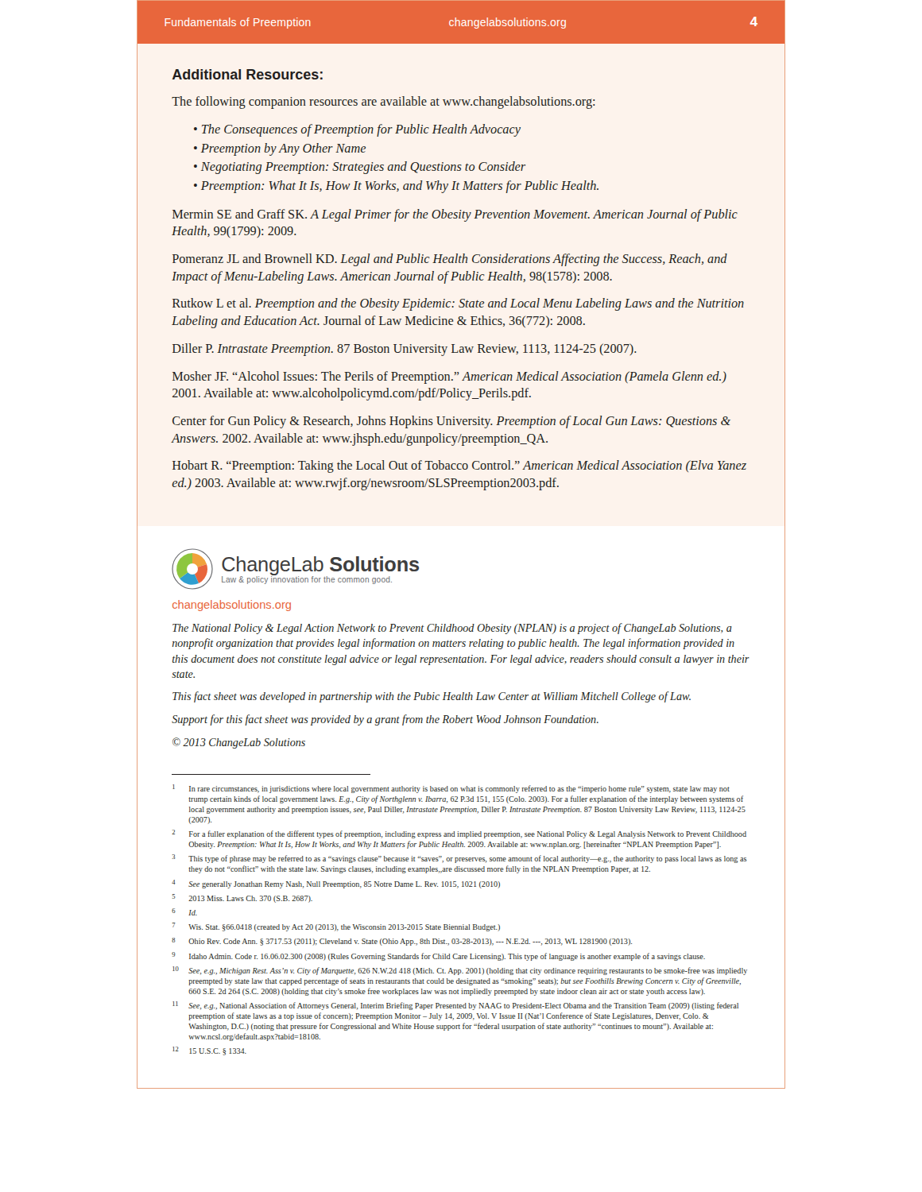Fundamentals of Preemption
changelabsolutions.org
4
Additional Resources:
The following companion resources are available at www.changelabsolutions.org:
The Consequences of Preemption for Public Health Advocacy
Preemption by Any Other Name
Negotiating Preemption: Strategies and Questions to Consider
Preemption: What It Is, How It Works, and Why It Matters for Public Health.
Mermin SE and Graff SK. A Legal Primer for the Obesity Prevention Movement. American Journal of Public Health, 99(1799): 2009.
Pomeranz JL and Brownell KD. Legal and Public Health Considerations Affecting the Success, Reach, and Impact of Menu-Labeling Laws. American Journal of Public Health, 98(1578): 2008.
Rutkow L et al. Preemption and the Obesity Epidemic: State and Local Menu Labeling Laws and the Nutrition Labeling and Education Act. Journal of Law Medicine & Ethics, 36(772): 2008.
Diller P. Intrastate Preemption. 87 Boston University Law Review, 1113, 1124-25 (2007).
Mosher JF. “Alcohol Issues: The Perils of Preemption.” American Medical Association (Pamela Glenn ed.) 2001. Available at: www.alcoholpolicymd.com/pdf/Policy_Perils.pdf.
Center for Gun Policy & Research, Johns Hopkins University. Preemption of Local Gun Laws: Questions & Answers. 2002. Available at: www.jhsph.edu/gunpolicy/preemption_QA.
Hobart R. “Preemption: Taking the Local Out of Tobacco Control.” American Medical Association (Elva Yanez ed.) 2003. Available at: www.rwjf.org/newsroom/SLSPreemption2003.pdf.
ChangeLab Solutions
Law & policy innovation for the common good.
changelabsolutions.org
The National Policy & Legal Action Network to Prevent Childhood Obesity (NPLAN) is a project of ChangeLab Solutions, a nonprofit organization that provides legal information on matters relating to public health. The legal information provided in this document does not constitute legal advice or legal representation. For legal advice, readers should consult a lawyer in their state.
This fact sheet was developed in partnership with the Pubic Health Law Center at William Mitchell College of Law.
Support for this fact sheet was provided by a grant from the Robert Wood Johnson Foundation.
© 2013 ChangeLab Solutions
In rare circumstances, in jurisdictions where local government authority is based on what is commonly referred to as the “imperio home rule” system, state law may not trump certain kinds of local government laws. E.g., City of Northglenn v. Ibarra, 62 P.3d 151, 155 (Colo. 2003). For a fuller explanation of the interplay between systems of local government authority and preemption issues, see, Paul Diller, Intrastate Preemption, Diller P. Intrastate Preemption. 87 Boston University Law Review, 1113, 1124-25 (2007).
For a fuller explanation of the different types of preemption, including express and implied preemption, see National Policy & Legal Analysis Network to Prevent Childhood Obesity. Preemption: What It Is, How It Works, and Why It Matters for Public Health. 2009. Available at: www.nplan.org. [hereinafter “NPLAN Preemption Paper”].
This type of phrase may be referred to as a “savings clause” because it “saves”, or preserves, some amount of local authority—e.g., the authority to pass local laws as long as they do not “conflict” with the state law. Savings clauses, including examples,,are discussed more fully in the NPLAN Preemption Paper, at 12.
See generally Jonathan Remy Nash, Null Preemption, 85 Notre Dame L. Rev. 1015, 1021 (2010)
2013 Miss. Laws Ch. 370 (S.B. 2687).
Id.
Wis. Stat. §66.0418 (created by Act 20 (2013), the Wisconsin 2013-2015 State Biennial Budget.)
Ohio Rev. Code Ann. § 3717.53 (2011); Cleveland v. State (Ohio App., 8th Dist., 03-28-2013), --- N.E.2d. ---, 2013, WL 1281900 (2013).
Idaho Admin. Code r. 16.06.02.300 (2008) (Rules Governing Standards for Child Care Licensing). This type of language is another example of a savings clause.
See, e.g., Michigan Rest. Ass’n v. City of Marquette, 626 N.W.2d 418 (Mich. Ct. App. 2001) (holding that city ordinance requiring restaurants to be smoke-free was impliedly preempted by state law that capped percentage of seats in restaurants that could be designated as “smoking” seats); but see Foothills Brewing Concern v. City of Greenville, 660 S.E. 2d 264 (S.C. 2008) (holding that city’s smoke free workplaces law was not impliedly preempted by state indoor clean air act or state youth access law).
See, e.g., National Association of Attorneys General, Interim Briefing Paper Presented by NAAG to President-Elect Obama and the Transition Team (2009) (listing federal preemption of state laws as a top issue of concern); Preemption Monitor – July 14, 2009, Vol. V Issue II (Nat’l Conference of State Legislatures, Denver, Colo. & Washington, D.C.) (noting that pressure for Congressional and White House support for “federal usurpation of state authority” “continues to mount”). Available at: www.ncsl.org/default.aspx?tabid=18108.
15 U.S.C. § 1334.